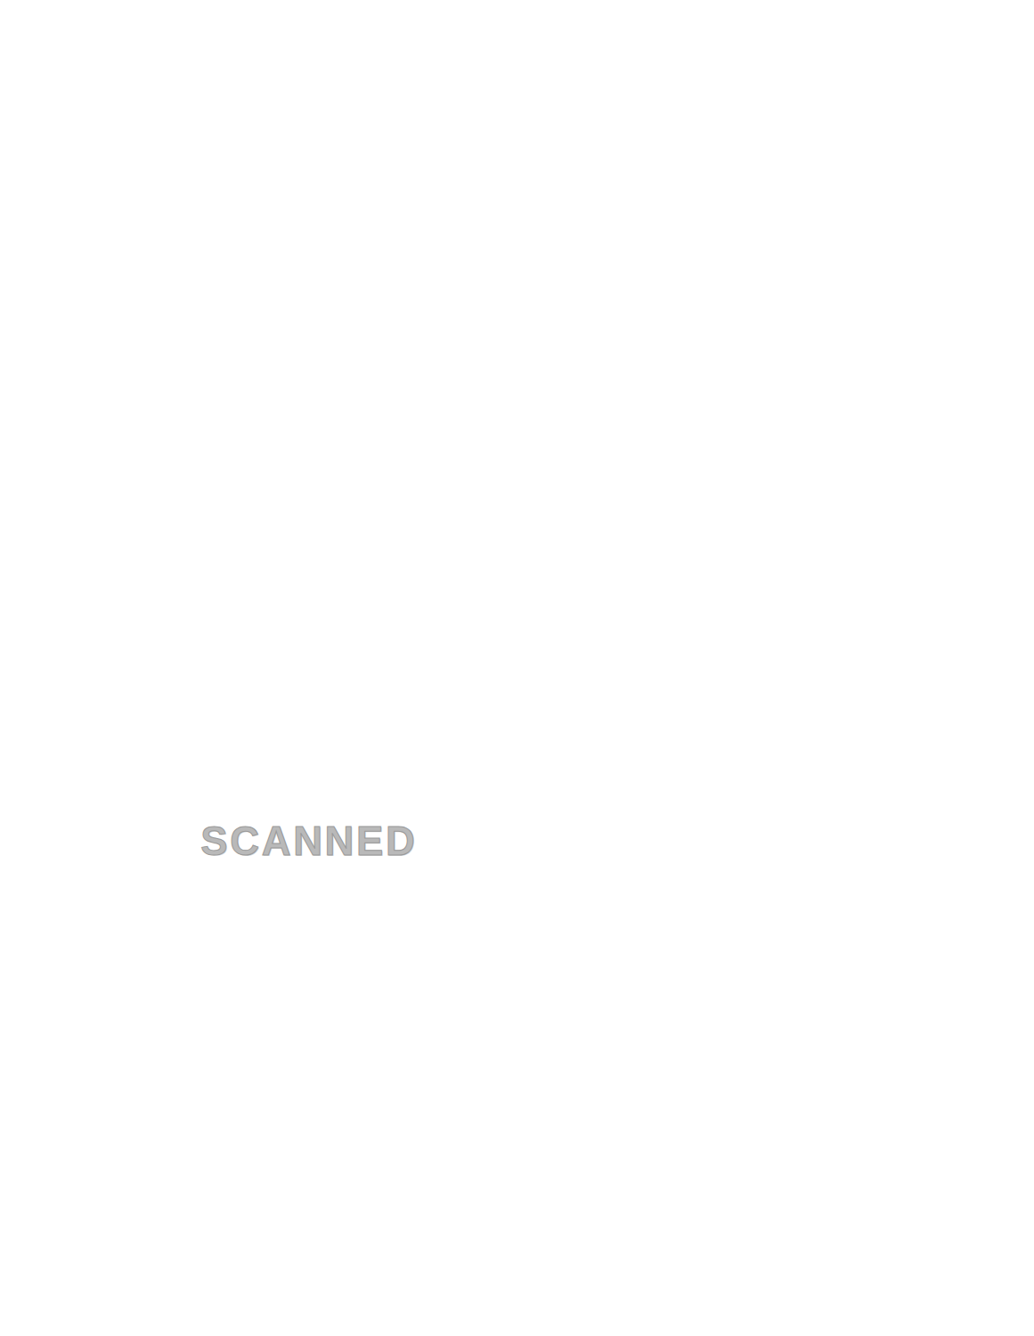Scanned